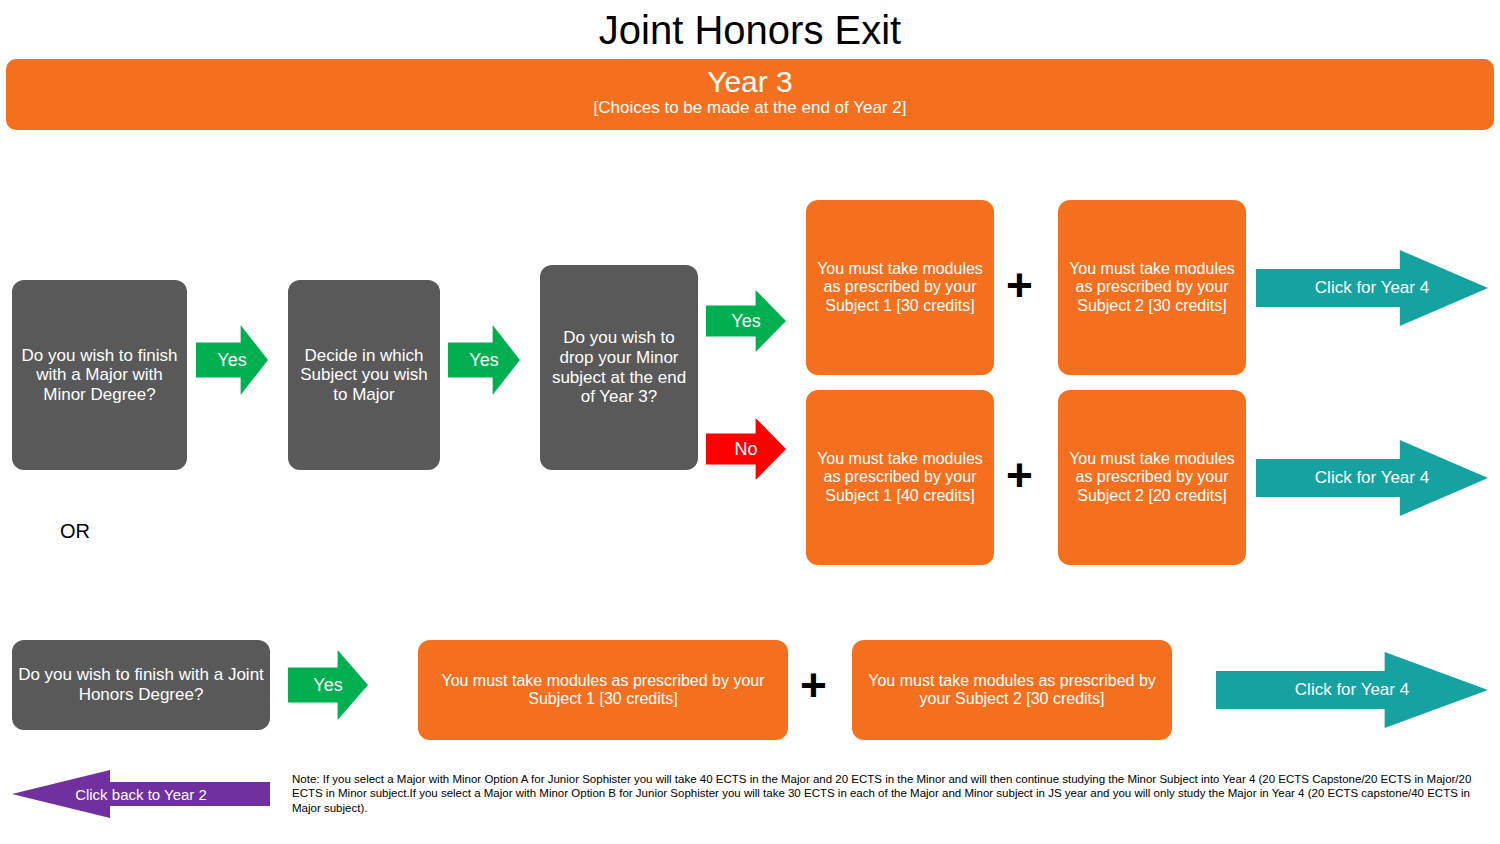Joint Honors Exit
Year 3
[Choices to be made at the end of Year 2]
Do you wish to finish with a Major with Minor Degree?
Yes
Decide in which Subject you wish to Major
Yes
Do you wish to drop your Minor subject at the end of Year 3?
Yes
You must take modules as prescribed by your Subject 1 [30 credits]
+
You must take modules as prescribed by your Subject 2 [30 credits]
Click for Year 4
No
You must take modules as prescribed by your Subject 1 [40 credits]
+
You must take modules as prescribed by your Subject 2 [20 credits]
Click for Year 4
OR
Do you wish to finish with a Joint Honors Degree?
Yes
You must take modules as prescribed by your Subject 1 [30 credits]
+
You must take modules as prescribed by your Subject 2 [30 credits]
Click for Year 4
Click back to Year 2
Note: If you select a Major with Minor Option A for Junior Sophister you will take 40 ECTS in the Major and 20 ECTS in the Minor and will then continue studying the Minor Subject into Year 4 (20 ECTS Capstone/20 ECTS in Major/20 ECTS in Minor subject.If you select a Major with Minor Option B for Junior Sophister you will take 30 ECTS in each of the Major and Minor subject in JS year and you will only study the Major in Year 4 (20 ECTS capstone/40 ECTS in Major subject).